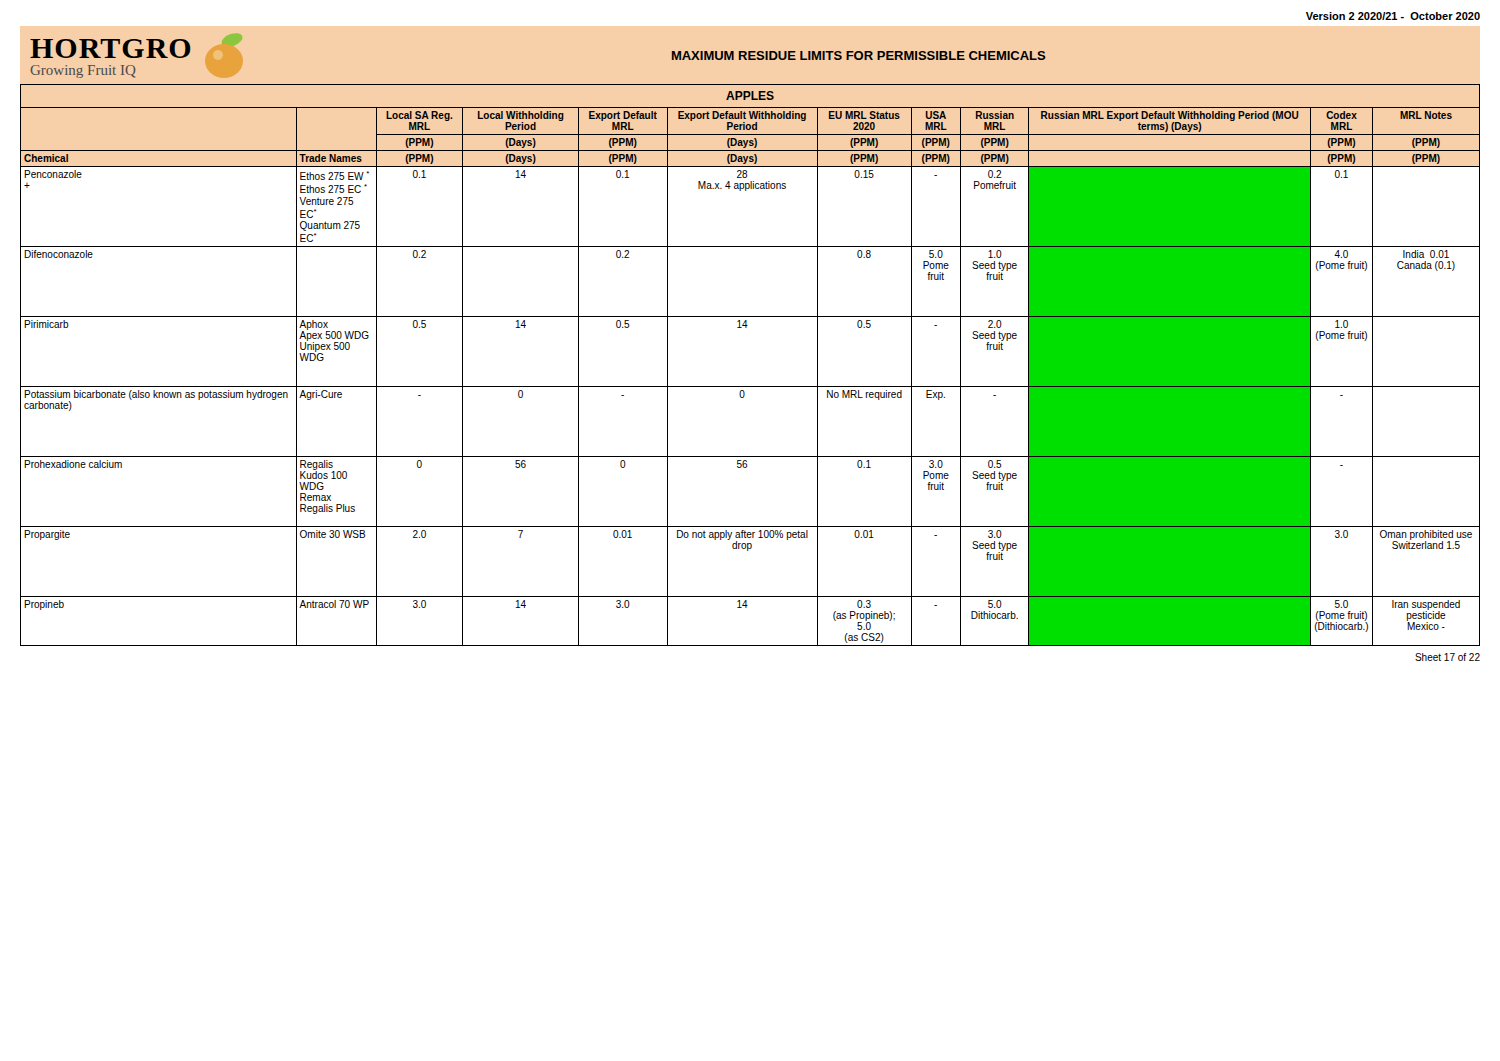Version 2 2020/21 - October 2020
HORTGRO
Growing Fruit IQ
MAXIMUM RESIDUE LIMITS FOR PERMISSIBLE CHEMICALS
APPLES
| | | Local SA Reg. MRL | Local Withholding Period | Export Default MRL | Export Default Withholding Period | EU MRL Status 2020 | USA MRL | Russian MRL | Russian MRL Export Default Withholding Period (MOU terms) (Days) | Codex MRL | MRL Notes |
| --- | --- | --- | --- | --- | --- | --- | --- | --- | --- | --- | --- |
| (PPM) | (Days) | (PPM) | (Days) | (PPM) | (PPM) | (PPM) | | (PPM) | (PPM) |
| Chemical | Trade Names | (PPM) | (Days) | (PPM) | (Days) | (PPM) | (PPM) | (PPM) | | (PPM) | (PPM) |
| Penconazole + | Ethos 275 EW * Ethos 275 EC * Venture 275 EC * Quantum 275 EC * | 0.1 | 14 | 0.1 | 28 Ma.x. 4 applications | 0.15 | - | 0.2 Pomefruit | | 0.1 | |
| Difenoconazole | | 0.2 | | 0.2 | | 0.8 | 5.0 Pome fruit | 1.0 Seed type fruit | | 4.0 (Pome fruit) | India 0.01 Canada (0.1) |
| Pirimicarb | Aphox Apex 500 WDG Unipex 500 WDG | 0.5 | 14 | 0.5 | 14 | 0.5 | - | 2.0 Seed type fruit | | 1.0 (Pome fruit) | |
| Potassium bicarbonate (also known as potassium hydrogen carbonate) | Agri-Cure | - | 0 | - | 0 | No MRL required | Exp. | - | | - | |
| Prohexadione calcium | Regalis Kudos 100 WDG Remax Regalis Plus | 0 | 56 | 0 | 56 | 0.1 | 3.0 Pome fruit | 0.5 Seed type fruit | | - | |
| Propargite | Omite 30 WSB | 2.0 | 7 | 0.01 | Do not apply after 100% petal drop | 0.01 | - | 3.0 Seed type fruit | | 3.0 | Oman prohibited use Switzerland 1.5 |
| Propineb | Antracol 70 WP | 3.0 | 14 | 3.0 | 14 | 0.3 (as Propineb); 5.0 (as CS2) | - | 5.0 Dithiocarb. | | 5.0 (Pome fruit) (Dithiocarb.) | Iran suspended pesticide Mexico - |
Sheet 17 of 22